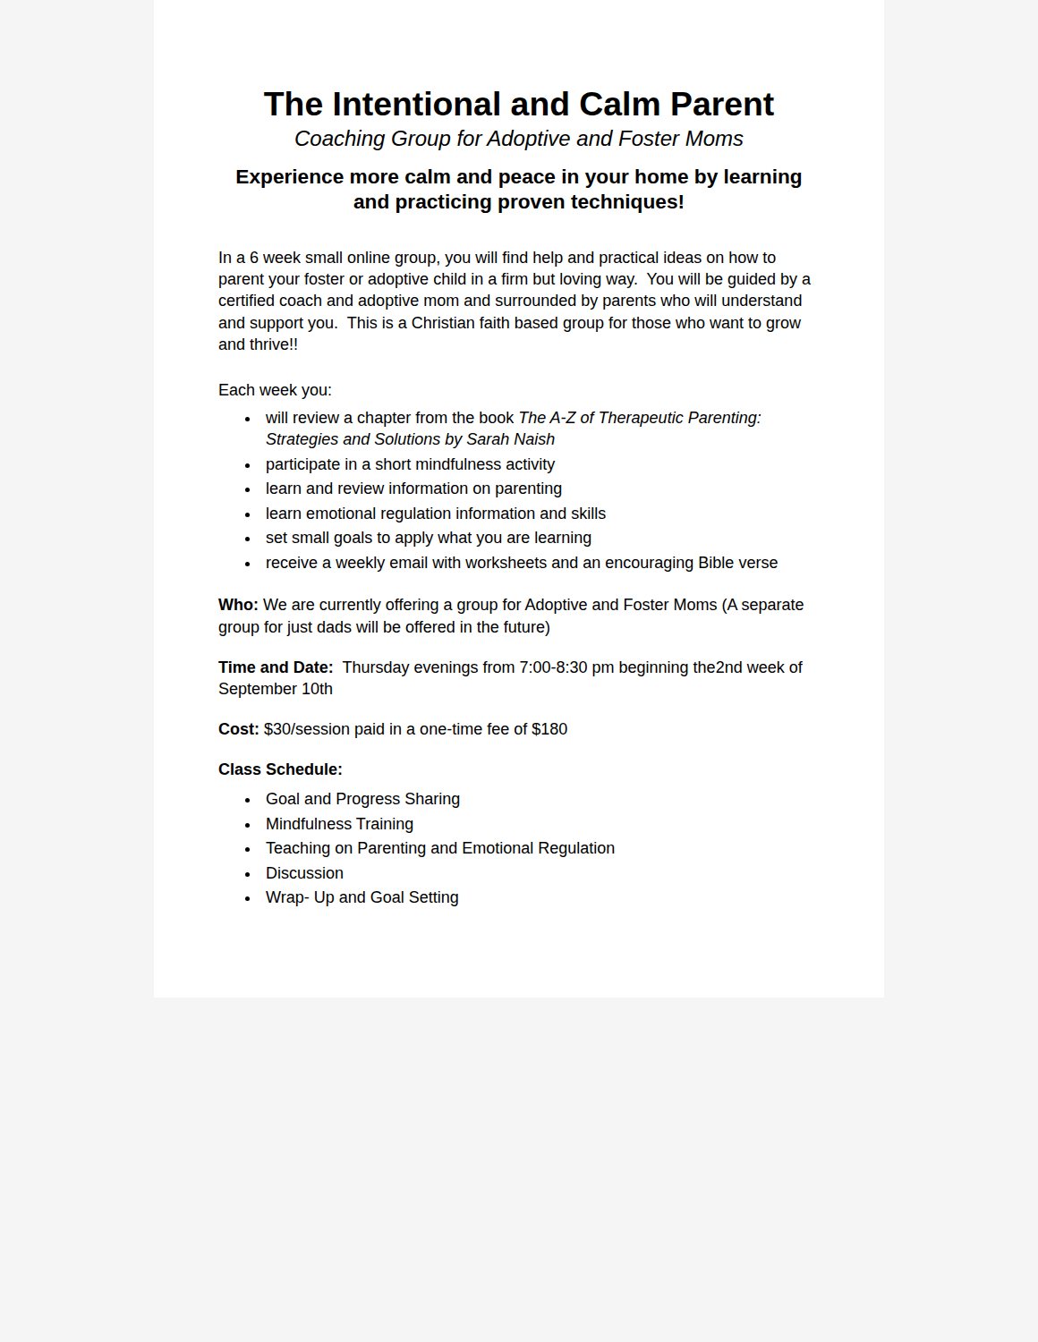The Intentional and Calm Parent
Coaching Group for Adoptive and Foster Moms
Experience more calm and peace in your home by learning and practicing proven techniques!
In a 6 week small online group, you will find help and practical ideas on how to parent your foster or adoptive child in a firm but loving way. You will be guided by a certified coach and adoptive mom and surrounded by parents who will understand and support you. This is a Christian faith based group for those who want to grow and thrive!!
Each week you:
will review a chapter from the book The A-Z of Therapeutic Parenting: Strategies and Solutions by Sarah Naish
participate in a short mindfulness activity
learn and review information on parenting
learn emotional regulation information and skills
set small goals to apply what you are learning
receive a weekly email with worksheets and an encouraging Bible verse
Who: We are currently offering a group for Adoptive and Foster Moms (A separate group for just dads will be offered in the future)
Time and Date: Thursday evenings from 7:00-8:30 pm beginning the2nd week of September 10th
Cost: $30/session paid in a one-time fee of $180
Class Schedule:
Goal and Progress Sharing
Mindfulness Training
Teaching on Parenting and Emotional Regulation
Discussion
Wrap- Up and Goal Setting